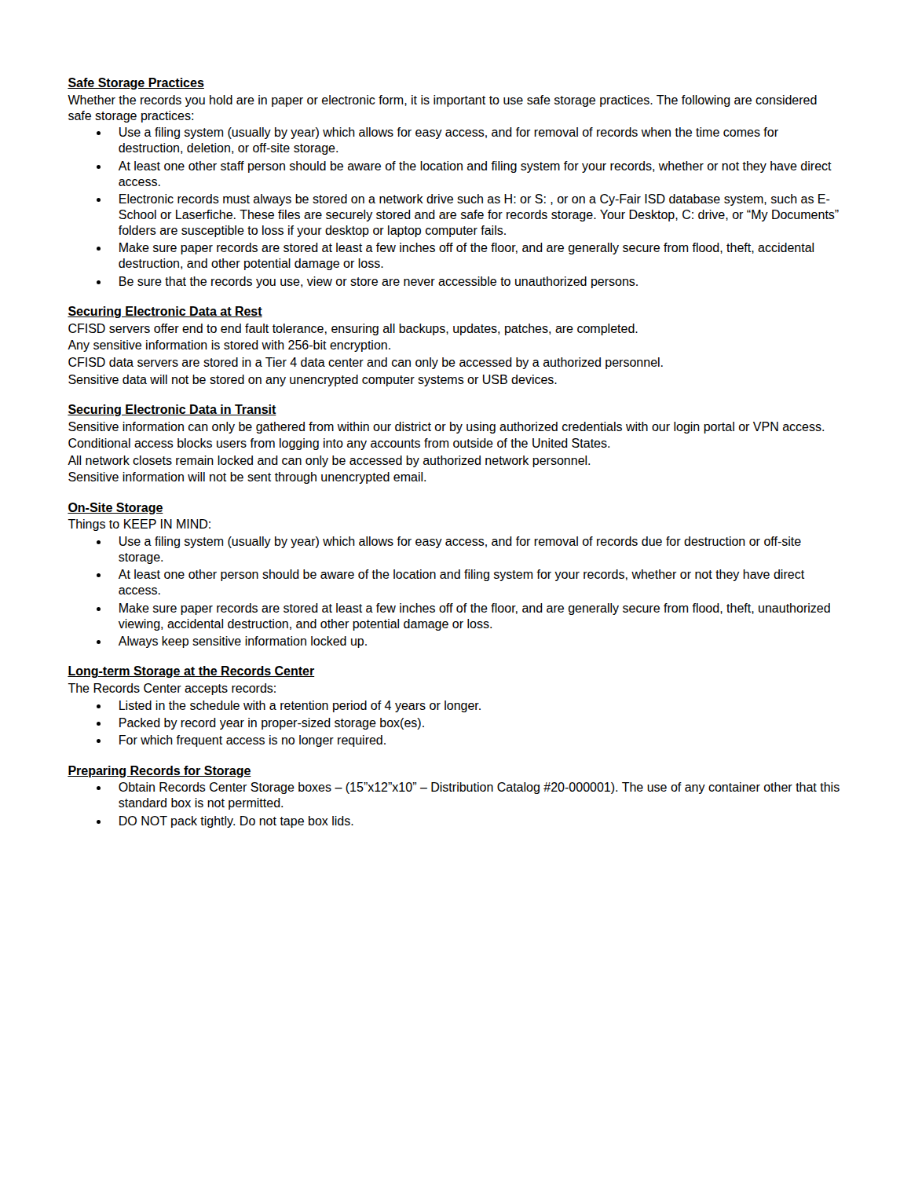Safe Storage Practices
Whether the records you hold are in paper or electronic form, it is important to use safe storage practices. The following are considered safe storage practices:
Use a filing system (usually by year) which allows for easy access, and for removal of records when the time comes for destruction, deletion, or off-site storage.
At least one other staff person should be aware of the location and filing system for your records, whether or not they have direct access.
Electronic records must always be stored on a network drive such as H: or S: , or on a Cy-Fair ISD database system, such as E-School or Laserfiche. These files are securely stored and are safe for records storage. Your Desktop, C: drive, or “My Documents” folders are susceptible to loss if your desktop or laptop computer fails.
Make sure paper records are stored at least a few inches off of the floor, and are generally secure from flood, theft, accidental destruction, and other potential damage or loss.
Be sure that the records you use, view or store are never accessible to unauthorized persons.
Securing Electronic Data at Rest
CFISD servers offer end to end fault tolerance, ensuring all backups, updates, patches, are completed.
Any sensitive information is stored with 256-bit encryption.
CFISD data servers are stored in a Tier 4 data center and can only be accessed by a authorized personnel.
Sensitive data will not be stored on any unencrypted computer systems or USB devices.
Securing Electronic Data in Transit
Sensitive information can only be gathered from within our district or by using authorized credentials with our login portal or VPN access.
Conditional access blocks users from logging into any accounts from outside of the United States.
All network closets remain locked and can only be accessed by authorized network personnel.
Sensitive information will not be sent through unencrypted email.
On-Site Storage
Things to KEEP IN MIND:
Use a filing system (usually by year) which allows for easy access, and for removal of records due for destruction or off-site storage.
At least one other person should be aware of the location and filing system for your records, whether or not they have direct access.
Make sure paper records are stored at least a few inches off of the floor, and are generally secure from flood, theft, unauthorized viewing, accidental destruction, and other potential damage or loss.
Always keep sensitive information locked up.
Long-term Storage at the Records Center
The Records Center accepts records:
Listed in the schedule with a retention period of 4 years or longer.
Packed by record year in proper-sized storage box(es).
For which frequent access is no longer required.
Preparing Records for Storage
Obtain Records Center Storage boxes – (15”x12”x10” – Distribution Catalog #20-000001). The use of any container other that this standard box is not permitted.
DO NOT pack tightly. Do not tape box lids.